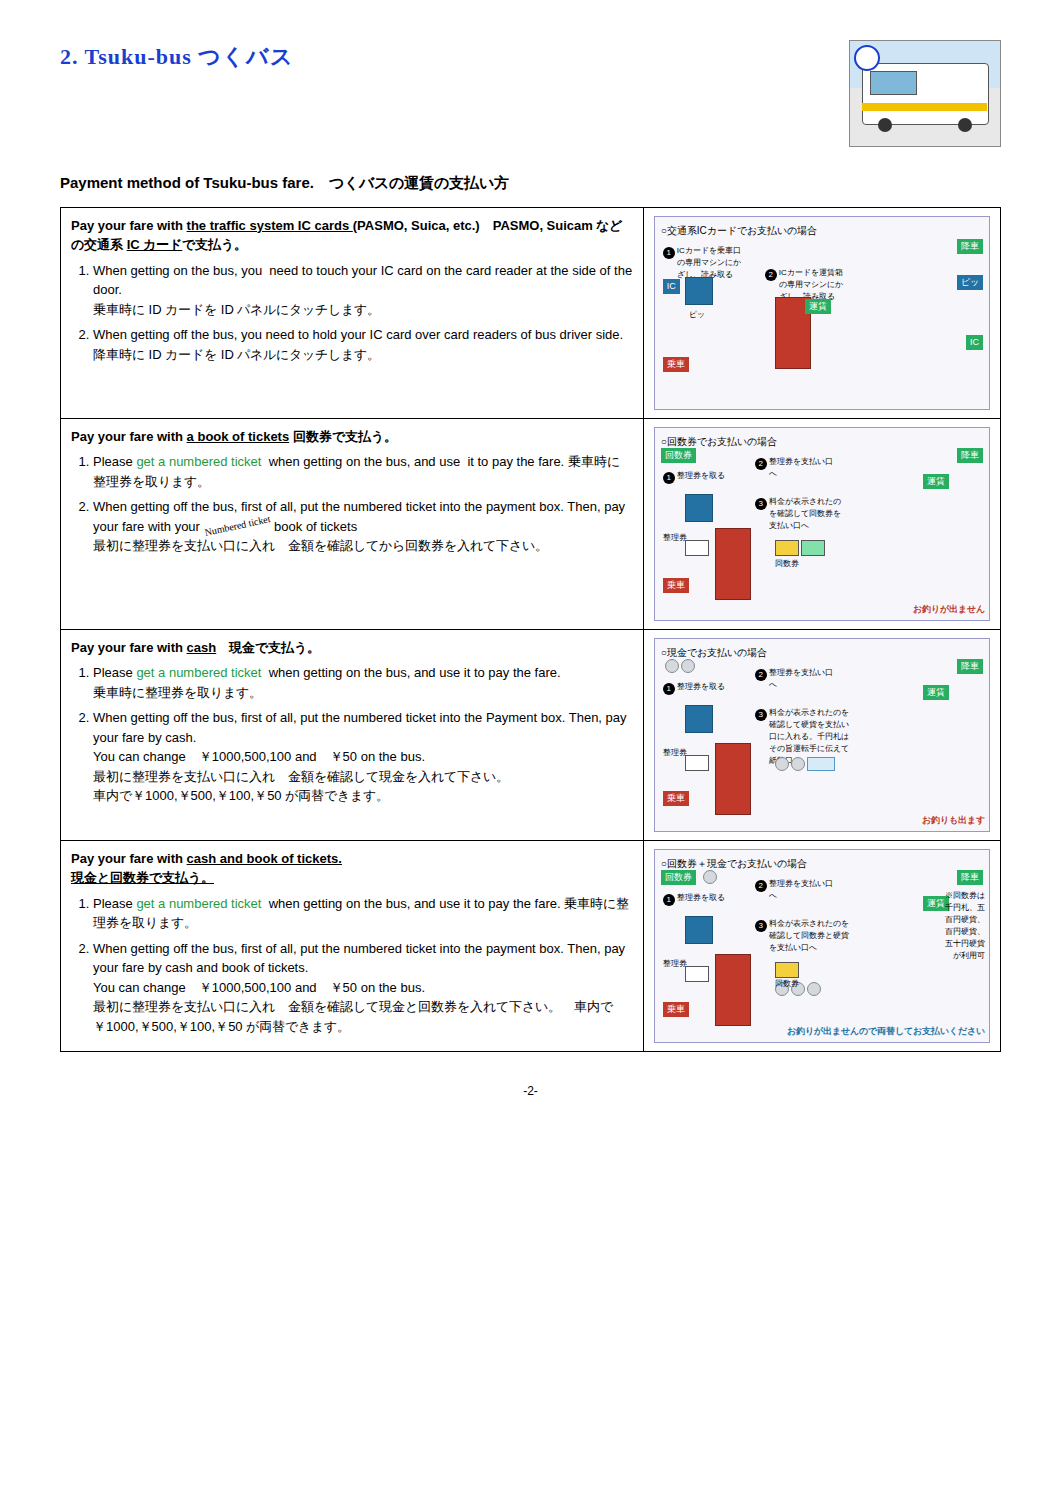2. Tsuku-bus つくバス
Payment method of Tsuku-bus fare.　つくバスの運賃の支払い方
| Pay your fare with the traffic system IC cards (PASMO, Suica, etc.) PASMO, Suicam などの交通系 IC カード で支払う。 When getting on the bus, you need to touch your IC card on the card reader at the side of the door. 乗車時に ID カードを ID パネルにタッチします。 When getting off the bus, you need to hold your IC card over card readers of bus driver side. 降車時に ID カードを ID パネルにタッチします。 | ○交通系ICカードでお支払いの場合 1 ICカードを乗車口の専用マシンにかざし、読み取る IC ピッ 2 ICカードを運賃箱の専用マシンにかざし、読み取る 運賃 降車 ピッ 乗車 IC |
| Pay your fare with a book of tickets 回数券で支払う。 Please get a numbered ticket when getting on the bus, and use it to pay the fare. 乗車時に整理券を取ります。 When getting off the bus, first of all, put the numbered ticket into the payment box. Then, pay your fare with your Numbered ticket book of tickets 最初に整理券を支払い口に入れ 金額を確認してから回数券を入れて下さい。 | ○回数券でお支払いの場合 回数券 1 整理券を取る 2 整理券を支払い口へ 運賃 降車 3 料金が表示されたのを確認して回数券を支払い口へ 整理券 回数券 乗車 お釣りが出ません |
| Pay your fare with cash 現金で支払う。 Please get a numbered ticket when getting on the bus, and use it to pay the fare. 乗車時に整理券を取ります。 When getting off the bus, first of all, put the numbered ticket into the Payment box. Then, pay your fare by cash. You can change ￥1000,500,100 and ￥50 on the bus. 最初に整理券を支払い口に入れ 金額を確認して現金を入れて下さい。 車内で￥1000,￥500,￥100,￥50 が両替できます。 | ○現金でお支払いの場合 1 整理券を取る 2 整理券を支払い口へ 運賃 降車 3 料金が表示されたのを確認して硬貨を支払い口に入れる。千円札はその旨運転手に伝えて紙幣口へ 整理券 乗車 お釣りも出ます |
| Pay your fare with cash and book of tickets. 現金と回数券で支払う。 Please get a numbered ticket when getting on the bus, and use it to pay the fare. 乗車時に整理券を取ります。 When getting off the bus, first of all, put the numbered ticket into the payment box. Then, pay your fare by cash and book of tickets. You can change ￥1000,500,100 and ￥50 on the bus. 最初に整理券を支払い口に入れ 金額を確認して現金と回数券を入れて下さい。 車内で￥1000,￥500,￥100,￥50 が両替できます。 | ○回数券＋現金でお支払いの場合 回数券 1 整理券を取る 2 整理券を支払い口へ 運賃 降車 ※回数券は千円札、五百円硬貨、百円硬貨、五十円硬貨が利用可 3 料金が表示されたのを確認して回数券と硬貨を支払い口へ 整理券 回数券 乗車 お釣りが出ませんので両替してお支払いください |
-2-